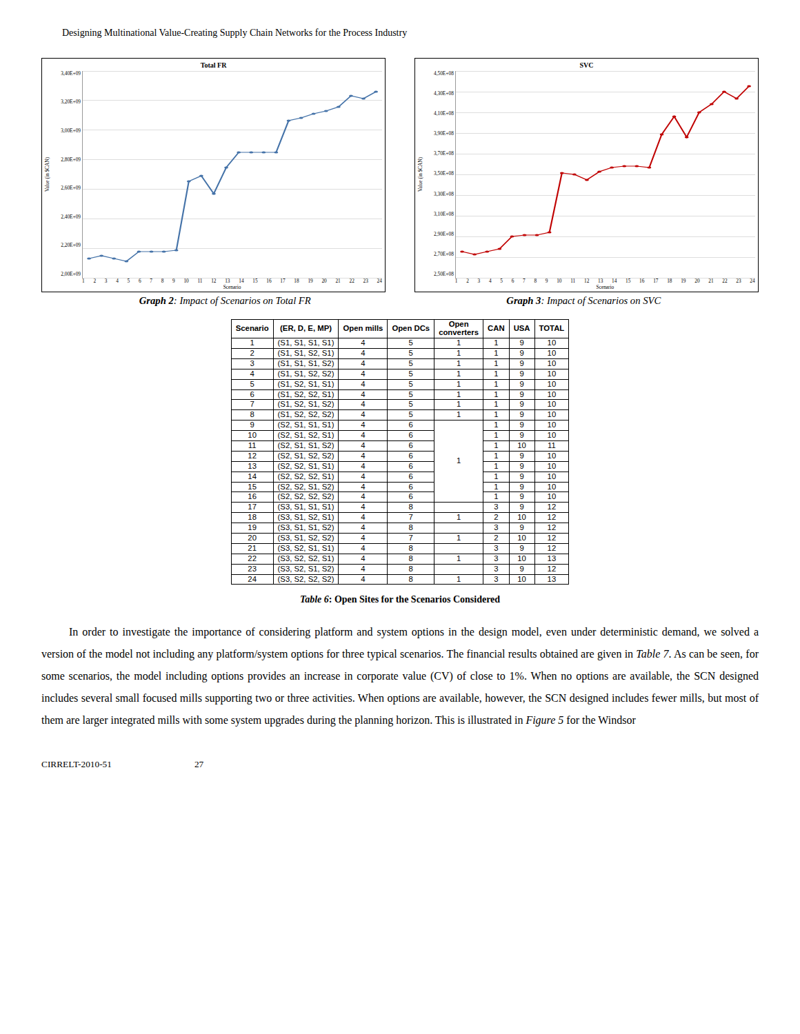Designing Multinational Value-Creating Supply Chain Networks for the Process Industry
Total FR
Value (in $CAN)
3,40E+09
3,20E+09
3,00E+09
2,80E+09
2,60E+09
2,40E+09
2,20E+09
2,00E+09
12345678 910111213141516 1718192021222324
Scenario
SVC
Value (in $CAN)
4,50E+08
4,30E+08
4,10E+08
3,90E+08
3,70E+08
3,50E+08
3,30E+08
3,10E+08
2,90E+08
2,70E+08
2,50E+08
12345678 910111213141516 1718192021222324
Scenario
Graph 2: Impact of Scenarios on Total FR Graph 3: Impact of Scenarios on SVC
| Scenario | (ER, D, E, MP) | Open mills | Open DCs | Open converters | CAN | USA | TOTAL |
| --- | --- | --- | --- | --- | --- | --- | --- |
| 1 | (S1, S1, S1, S1) | 4 | 5 | 1 | 1 | 9 | 10 |
| 2 | (S1, S1, S2, S1) | 4 | 5 | 1 | 1 | 9 | 10 |
| 3 | (S1, S1, S1, S2) | 4 | 5 | 1 | 1 | 9 | 10 |
| 4 | (S1, S1, S2, S2) | 4 | 5 | 1 | 1 | 9 | 10 |
| 5 | (S1, S2, S1, S1) | 4 | 5 | 1 | 1 | 9 | 10 |
| 6 | (S1, S2, S2, S1) | 4 | 5 | 1 | 1 | 9 | 10 |
| 7 | (S1, S2, S1, S2) | 4 | 5 | 1 | 1 | 9 | 10 |
| 8 | (S1, S2, S2, S2) | 4 | 5 | 1 | 1 | 9 | 10 |
| 9 | (S2, S1, S1, S1) | 4 | 6 | 1 | 1 | 9 | 10 |
| 10 | (S2, S1, S2, S1) | 4 | 6 | 1 | 9 | 10 |
| 11 | (S2, S1, S1, S2) | 4 | 6 | 1 | 10 | 11 |
| 12 | (S2, S1, S2, S2) | 4 | 6 | 1 | 9 | 10 |
| 13 | (S2, S2, S1, S1) | 4 | 6 | 1 | 9 | 10 |
| 14 | (S2, S2, S2, S1) | 4 | 6 | 1 | 9 | 10 |
| 15 | (S2, S2, S1, S2) | 4 | 6 | 1 | 9 | 10 |
| 16 | (S2, S2, S2, S2) | 4 | 6 | 1 | 9 | 10 |
| 17 | (S3, S1, S1, S1) | 4 | 8 | | 3 | 9 | 12 |
| 18 | (S3, S1, S2, S1) | 4 | 7 | 1 | 2 | 10 | 12 |
| 19 | (S3, S1, S1, S2) | 4 | 8 | | 3 | 9 | 12 |
| 20 | (S3, S1, S2, S2) | 4 | 7 | 1 | 2 | 10 | 12 |
| 21 | (S3, S2, S1, S1) | 4 | 8 | | 3 | 9 | 12 |
| 22 | (S3, S2, S2, S1) | 4 | 8 | 1 | 3 | 10 | 13 |
| 23 | (S3, S2, S1, S2) | 4 | 8 | | 3 | 9 | 12 |
| 24 | (S3, S2, S2, S2) | 4 | 8 | 1 | 3 | 10 | 13 |
Table 6: Open Sites for the Scenarios Considered
In order to investigate the importance of considering platform and system options in the design model, even under deterministic demand, we solved a version of the model not including any platform/system options for three typical scenarios. The financial results obtained are given in Table 7. As can be seen, for some scenarios, the model including options provides an increase in corporate value (CV) of close to 1%. When no options are available, the SCN designed includes several small focused mills supporting two or three activities. When options are available, however, the SCN designed includes fewer mills, but most of them are larger integrated mills with some system upgrades during the planning horizon. This is illustrated in Figure 5 for the Windsor
CIRRELT-2010-51 27